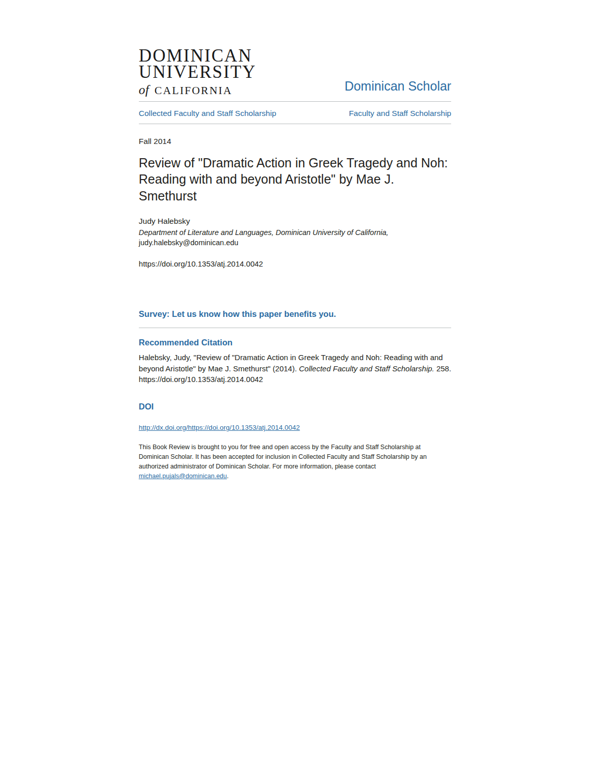DOMINICAN UNIVERSITY of CALIFORNIA
Dominican Scholar
Collected Faculty and Staff Scholarship Faculty and Staff Scholarship
Fall 2014
Review of "Dramatic Action in Greek Tragedy and Noh: Reading with and beyond Aristotle" by Mae J. Smethurst
Judy Halebsky
Department of Literature and Languages, Dominican University of California,
judy.halebsky@dominican.edu
https://doi.org/10.1353/atj.2014.0042
Survey: Let us know how this paper benefits you.
Recommended Citation
Halebsky, Judy, "Review of "Dramatic Action in Greek Tragedy and Noh: Reading with and beyond Aristotle" by Mae J. Smethurst" (2014). Collected Faculty and Staff Scholarship. 258. https://doi.org/10.1353/atj.2014.0042
DOI
http://dx.doi.org/https://doi.org/10.1353/atj.2014.0042
This Book Review is brought to you for free and open access by the Faculty and Staff Scholarship at Dominican Scholar. It has been accepted for inclusion in Collected Faculty and Staff Scholarship by an authorized administrator of Dominican Scholar. For more information, please contact michael.pujals@dominican.edu.